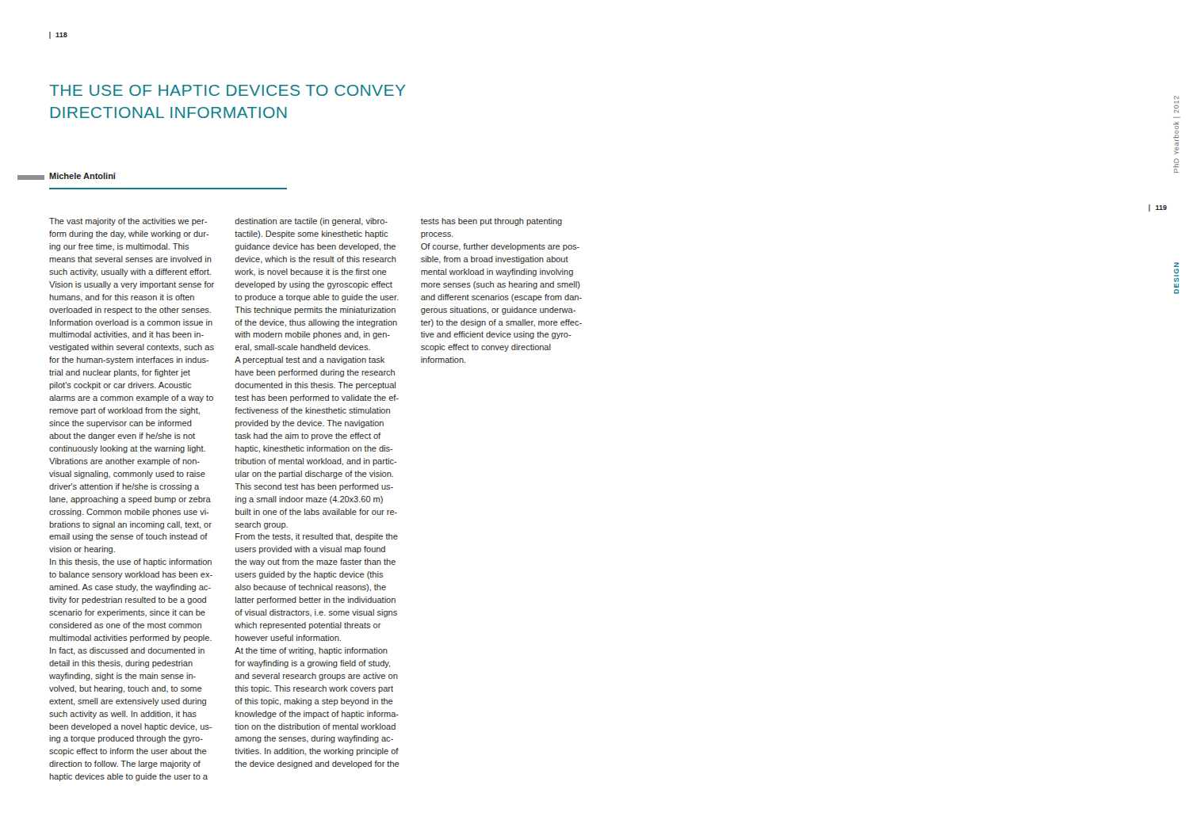118
The use of haptic devices to convey
directional information
Michele Antolini
The vast majority of the activities we perform during the day, while working or during our free time, is multimodal. This means that several senses are involved in such activity, usually with a different effort. Vision is usually a very important sense for humans, and for this reason it is often overloaded in respect to the other senses.
Information overload is a common issue in multimodal activities, and it has been investigated within several contexts, such as for the human-system interfaces in industrial and nuclear plants, for fighter jet pilot's cockpit or car drivers. Acoustic alarms are a common example of a way to remove part of workload from the sight, since the supervisor can be informed about the danger even if he/she is not continuously looking at the warning light. Vibrations are another example of non- visual signaling, commonly used to raise driver's attention if he/she is crossing a lane, approaching a speed bump or zebra crossing. Common mobile phones use vibrations to signal an incoming call, text, or email using the sense of touch instead of vision or hearing.
In this thesis, the use of haptic information to balance sensory workload has been examined. As case study, the wayfinding activity for pedestrian resulted to be a good scenario for experiments, since it can be considered as one of the most common multimodal activities performed by people. In fact, as discussed and documented in detail in this thesis, during pedestrian wayfinding, sight is the main sense involved, but hearing, touch and, to some extent, smell are extensively used during such activity as well. In addition, it has been developed a novel haptic device, using a torque produced through the gyroscopic effect to inform the user about the direction to follow. The large majority of haptic devices able to guide the user to a destination are tactile (in general, vibro-tactile). Despite some kinesthetic haptic guidance device has been developed, the device, which is the result of this research work, is novel because it is the first one developed by using the gyroscopic effect to produce a torque able to guide the user. This technique permits the miniaturization of the device, thus allowing the integration with modern mobile phones and, in general, small-scale handheld devices.
A perceptual test and a navigation task have been performed during the research documented in this thesis. The perceptual test has been performed to validate the effectiveness of the kinesthetic stimulation provided by the device. The navigation task had the aim to prove the effect of haptic, kinesthetic information on the distribution of mental workload, and in particular on the partial discharge of the vision. This second test has been performed using a small indoor maze (4.20x3.60 m) built in one of the labs available for our research group.
From the tests, it resulted that, despite the users provided with a visual map found the way out from the maze faster than the users guided by the haptic device (this also because of technical reasons), the latter performed better in the individuation of visual distractors, i.e. some visual signs which represented potential threats or however useful information.
At the time of writing, haptic information for wayfinding is a growing field of study, and several research groups are active on this topic. This research work covers part of this topic, making a step beyond in the knowledge of the impact of haptic information on the distribution of mental workload among the senses, during wayfinding activities. In addition, the working principle of the device designed and developed for the tests has been put through patenting process.
Of course, further developments are possible, from a broad investigation about mental workload in wayfinding involving more senses (such as hearing and smell) and different scenarios (escape from dangerous situations, or guidance underwater) to the design of a smaller, more effective and efficient device using the gyroscopic effect to convey directional information.
PhD Yearbook | 2012
119
DESIGN